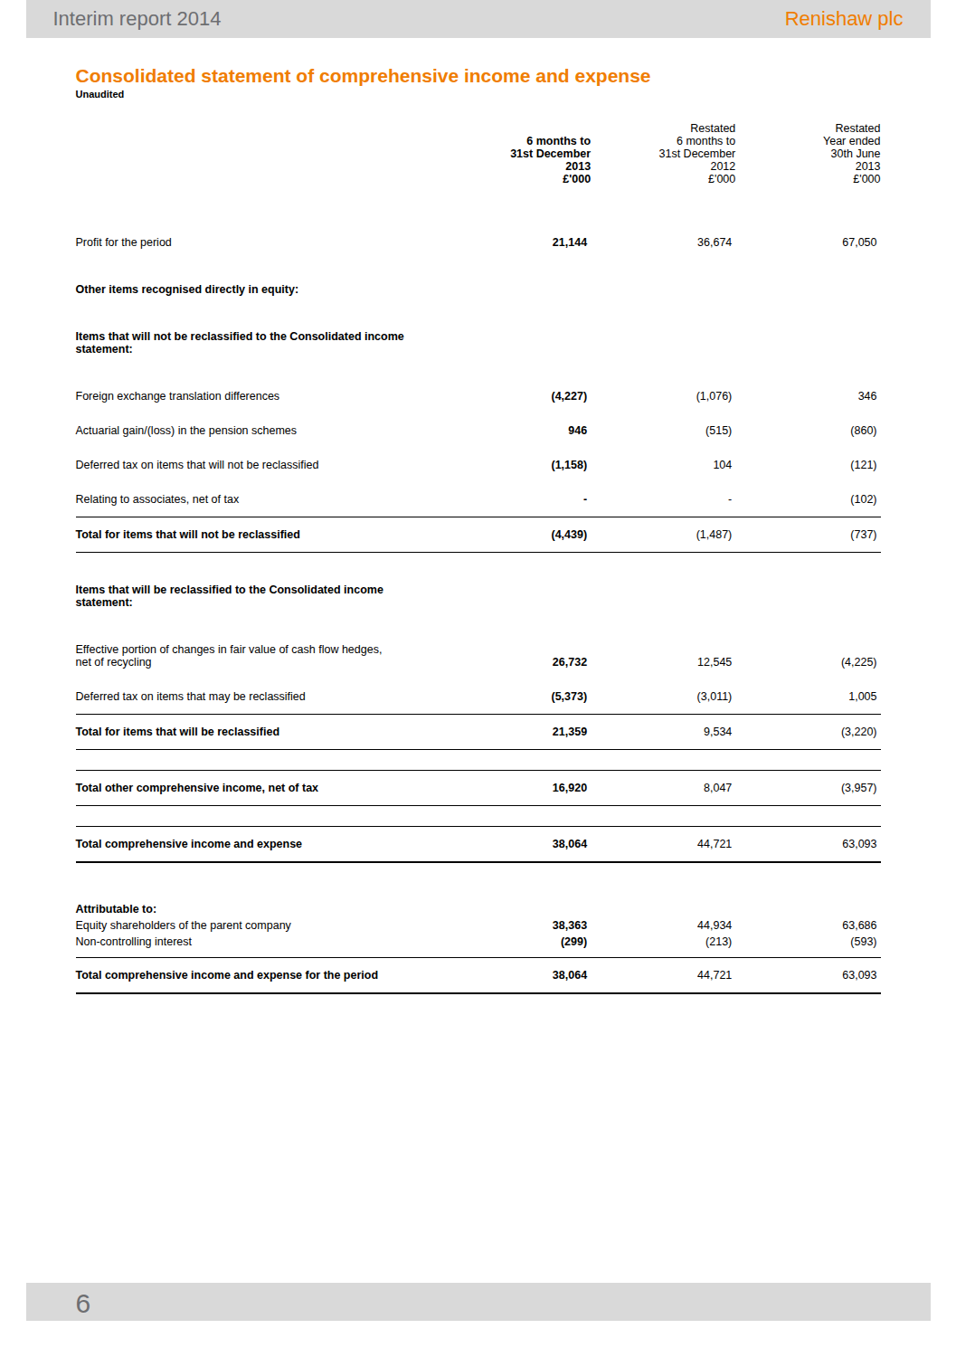Interim report 2014
Renishaw plc
Consolidated statement of comprehensive income and expense
Unaudited
| | | Restated | Restated |
| --- | --- | --- | --- |
| | 6 months to | 6 months to | Year ended |
| | 31st December | 31st December | 30th June |
| | 2013 | 2012 | 2013 |
| | £'000 | £'000 | £'000 |
| Profit for the period | 21,144 | 36,674 | 67,050 |
| Other items recognised directly in equity: | | | |
| Items that will not be reclassified to the Consolidated income statement: | | | |
| Foreign exchange translation differences | (4,227) | (1,076) | 346 |
| Actuarial gain/(loss) in the pension schemes | 946 | (515) | (860) |
| Deferred tax on items that will not be reclassified | (1,158) | 104 | (121) |
| Relating to associates, net of tax | - | - | (102) |
| Total for items that will not be reclassified | (4,439) | (1,487) | (737) |
| Items that will be reclassified to the Consolidated income statement: | | | |
| Effective portion of changes in fair value of cash flow hedges, net of recycling | 26,732 | 12,545 | (4,225) |
| Deferred tax on items that may be reclassified | (5,373) | (3,011) | 1,005 |
| Total for items that will be reclassified | 21,359 | 9,534 | (3,220) |
| Total other comprehensive income, net of tax | 16,920 | 8,047 | (3,957) |
| Total comprehensive income and expense | 38,064 | 44,721 | 63,093 |
| Attributable to: | | | |
| Equity shareholders of the parent company | 38,363 | 44,934 | 63,686 |
| Non-controlling interest | (299) | (213) | (593) |
| Total comprehensive income and expense for the period | 38,064 | 44,721 | 63,093 |
6